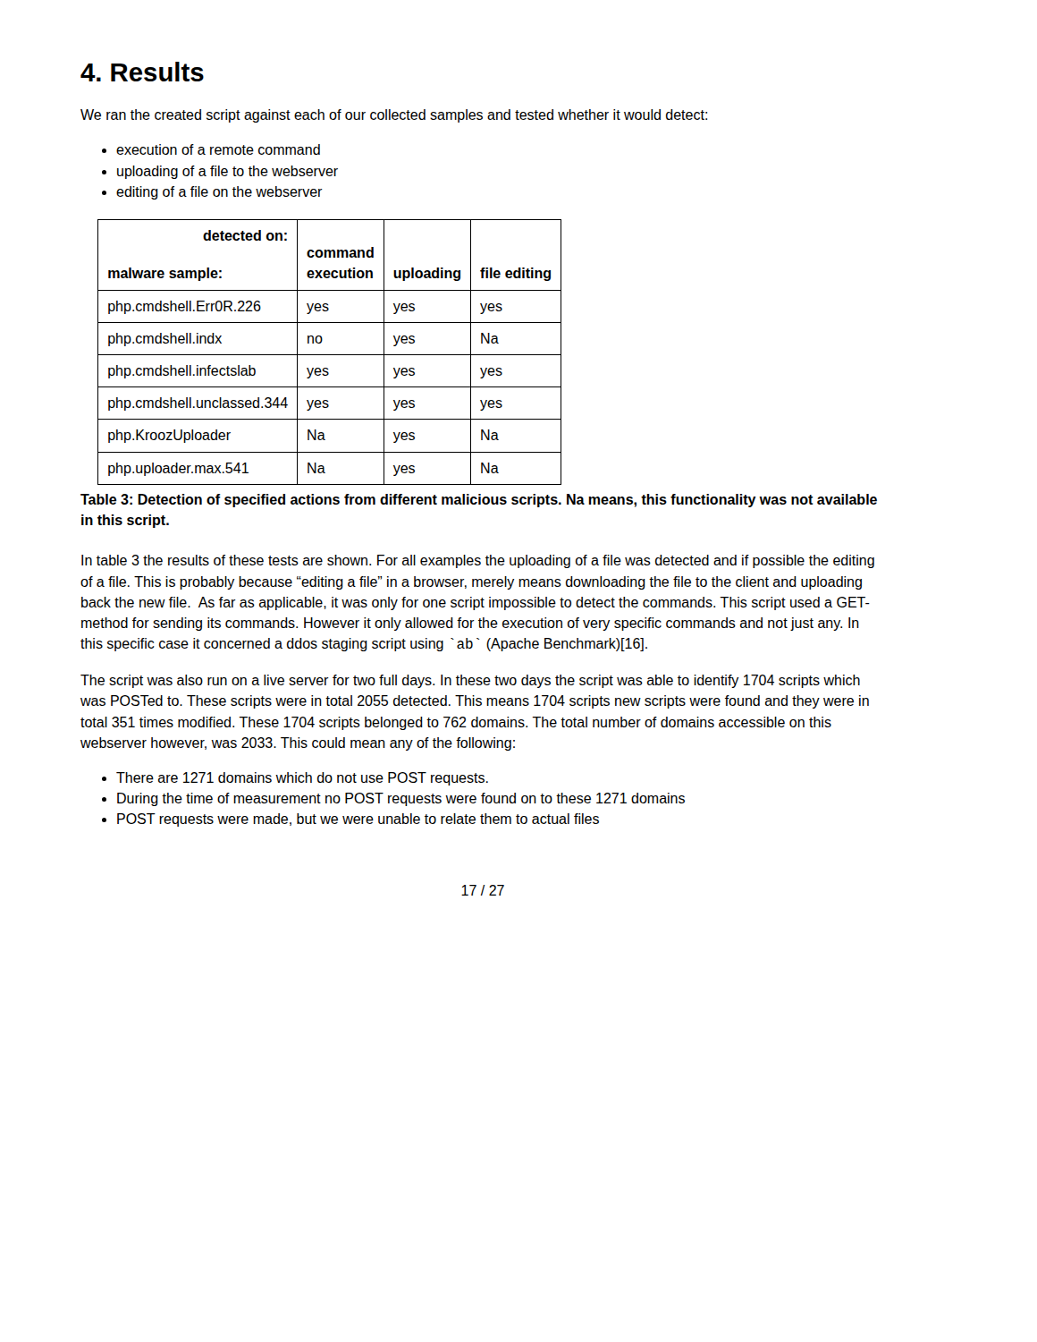4. Results
We ran the created script against each of our collected samples and tested whether it would detect:
execution of a remote command
uploading of a file to the webserver
editing of a file on the webserver
| detected on: malware sample: | command execution | uploading | file editing |
| php.cmdshell.Err0R.226 | yes | yes | yes |
| php.cmdshell.indx | no | yes | Na |
| php.cmdshell.infectslab | yes | yes | yes |
| php.cmdshell.unclassed.344 | yes | yes | yes |
| php.KroozUploader | Na | yes | Na |
| php.uploader.max.541 | Na | yes | Na |
Table 3: Detection of specified actions from different malicious scripts. Na means, this functionality was not available in this script.
In table 3 the results of these tests are shown. For all examples the uploading of a file was detected and if possible the editing of a file. This is probably because “editing a file” in a browser, merely means downloading the file to the client and uploading back the new file. As far as applicable, it was only for one script impossible to detect the commands. This script used a GET-method for sending its commands. However it only allowed for the execution of very specific commands and not just any. In this specific case it concerned a ddos staging script using `ab` (Apache Benchmark)[16].
The script was also run on a live server for two full days. In these two days the script was able to identify 1704 scripts which was POSTed to. These scripts were in total 2055 detected. This means 1704 scripts new scripts were found and they were in total 351 times modified. These 1704 scripts belonged to 762 domains. The total number of domains accessible on this webserver however, was 2033. This could mean any of the following:
There are 1271 domains which do not use POST requests.
During the time of measurement no POST requests were found on to these 1271 domains
POST requests were made, but we were unable to relate them to actual files
17 / 27